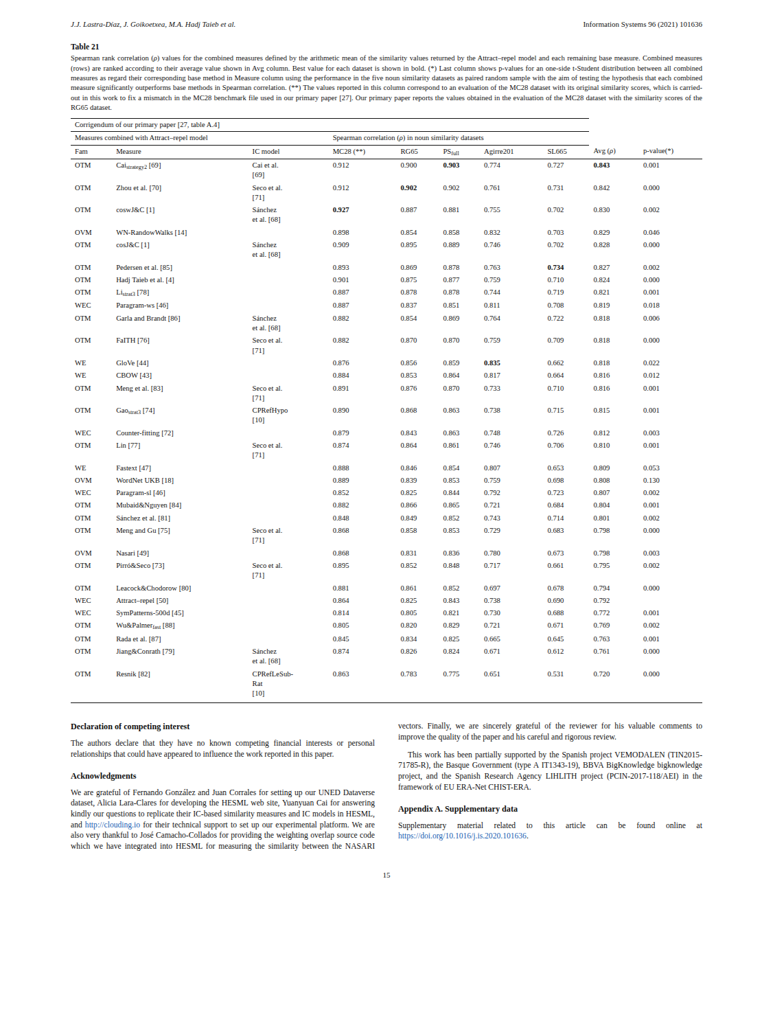J.J. Lastra-Díaz, J. Goikoetxea, M.A. Hadj Taieb et al.
Information Systems 96 (2021) 101636
Table 21
Spearman rank correlation (ρ) values for the combined measures defined by the arithmetic mean of the similarity values returned by the Attract–repel model and each remaining base measure. Combined measures (rows) are ranked according to their average value shown in Avg column. Best value for each dataset is shown in bold. (*) Last column shows p-values for an one-side t-Student distribution between all combined measures as regard their corresponding base method in Measure column using the performance in the five noun similarity datasets as paired random sample with the aim of testing the hypothesis that each combined measure significantly outperforms base methods in Spearman correlation. (**) The values reported in this column correspond to an evaluation of the MC28 dataset with its original similarity scores, which is carried-out in this work to fix a mismatch in the MC28 benchmark file used in our primary paper [27]. Our primary paper reports the values obtained in the evaluation of the MC28 dataset with the similarity scores of the RG65 dataset.
| Corrigendum of our primary paper [27, table A.4] |
| Measures combined with Attract–repel model | Spearman correlation ( ρ ) in noun similarity datasets |
| Fam | Measure | IC model | MC28 (**) | RG65 | PS full | Agirre201 | SL665 | Avg ( ρ ) | p-value(*) |
| OTM | Cai strategy2 [69] | Cai et al. [69] | 0.912 | 0.900 | 0.903 | 0.774 | 0.727 | 0.843 | 0.001 |
| OTM | Zhou et al. [70] | Seco et al. [71] | 0.912 | 0.902 | 0.902 | 0.761 | 0.731 | 0.842 | 0.000 |
| OTM | coswJ&C [1] | Sánchez et al. [68] | 0.927 | 0.887 | 0.881 | 0.755 | 0.702 | 0.830 | 0.002 |
| OVM | WN-RandowWalks [14] | | 0.898 | 0.854 | 0.858 | 0.832 | 0.703 | 0.829 | 0.046 |
| OTM | cosJ&C [1] | Sánchez et al. [68] | 0.909 | 0.895 | 0.889 | 0.746 | 0.702 | 0.828 | 0.000 |
| OTM | Pedersen et al. [85] | | 0.893 | 0.869 | 0.878 | 0.763 | 0.734 | 0.827 | 0.002 |
| OTM | Hadj Taieb et al. [4] | | 0.901 | 0.875 | 0.877 | 0.759 | 0.710 | 0.824 | 0.000 |
| OTM | Li strat3 [78] | | 0.887 | 0.878 | 0.878 | 0.744 | 0.719 | 0.821 | 0.001 |
| WEC | Paragram-ws [46] | | 0.887 | 0.837 | 0.851 | 0.811 | 0.708 | 0.819 | 0.018 |
| OTM | Garla and Brandt [86] | Sánchez et al. [68] | 0.882 | 0.854 | 0.869 | 0.764 | 0.722 | 0.818 | 0.006 |
| OTM | FaITH [76] | Seco et al. [71] | 0.882 | 0.870 | 0.870 | 0.759 | 0.709 | 0.818 | 0.000 |
| WE | GloVe [44] | | 0.876 | 0.856 | 0.859 | 0.835 | 0.662 | 0.818 | 0.022 |
| WE | CBOW [43] | | 0.884 | 0.853 | 0.864 | 0.817 | 0.664 | 0.816 | 0.012 |
| OTM | Meng et al. [83] | Seco et al. [71] | 0.891 | 0.876 | 0.870 | 0.733 | 0.710 | 0.816 | 0.001 |
| OTM | Gao strat3 [74] | CPRefHypo [10] | 0.890 | 0.868 | 0.863 | 0.738 | 0.715 | 0.815 | 0.001 |
| WEC | Counter-fitting [72] | | 0.879 | 0.843 | 0.863 | 0.748 | 0.726 | 0.812 | 0.003 |
| OTM | Lin [77] | Seco et al. [71] | 0.874 | 0.864 | 0.861 | 0.746 | 0.706 | 0.810 | 0.001 |
| WE | Fastext [47] | | 0.888 | 0.846 | 0.854 | 0.807 | 0.653 | 0.809 | 0.053 |
| OVM | WordNet UKB [18] | | 0.889 | 0.839 | 0.853 | 0.759 | 0.698 | 0.808 | 0.130 |
| WEC | Paragram-sl [46] | | 0.852 | 0.825 | 0.844 | 0.792 | 0.723 | 0.807 | 0.002 |
| OTM | Mubaid&Nguyen [84] | | 0.882 | 0.866 | 0.865 | 0.721 | 0.684 | 0.804 | 0.001 |
| OTM | Sánchez et al. [81] | | 0.848 | 0.849 | 0.852 | 0.743 | 0.714 | 0.801 | 0.002 |
| OTM | Meng and Gu [75] | Seco et al. [71] | 0.868 | 0.858 | 0.853 | 0.729 | 0.683 | 0.798 | 0.000 |
| OVM | Nasari [49] | | 0.868 | 0.831 | 0.836 | 0.780 | 0.673 | 0.798 | 0.003 |
| OTM | Pirró&Seco [73] | Seco et al. [71] | 0.895 | 0.852 | 0.848 | 0.717 | 0.661 | 0.795 | 0.002 |
| OTM | Leacock&Chodorow [80] | | 0.881 | 0.861 | 0.852 | 0.697 | 0.678 | 0.794 | 0.000 |
| WEC | Attract–repel [50] | | 0.864 | 0.825 | 0.843 | 0.738 | 0.690 | 0.792 | |
| WEC | SymPatterns-500d [45] | | 0.814 | 0.805 | 0.821 | 0.730 | 0.688 | 0.772 | 0.001 |
| OTM | Wu&Palmer fast [88] | | 0.805 | 0.820 | 0.829 | 0.721 | 0.671 | 0.769 | 0.002 |
| OTM | Rada et al. [87] | | 0.845 | 0.834 | 0.825 | 0.665 | 0.645 | 0.763 | 0.001 |
| OTM | Jiang&Conrath [79] | Sánchez et al. [68] | 0.874 | 0.826 | 0.824 | 0.671 | 0.612 | 0.761 | 0.000 |
| OTM | Resnik [82] | CPRefLeSub- Rat [10] | 0.863 | 0.783 | 0.775 | 0.651 | 0.531 | 0.720 | 0.000 |
Declaration of competing interest
The authors declare that they have no known competing financial interests or personal relationships that could have appeared to influence the work reported in this paper.
Acknowledgments
We are grateful of Fernando González and Juan Corrales for setting up our UNED Dataverse dataset, Alicia Lara-Clares for developing the HESML web site, Yuanyuan Cai for answering kindly our questions to replicate their IC-based similarity measures and IC models in HESML, and http://clouding.io for their technical support to set up our experimental platform. We are also very thankful to José Camacho-Collados for providing the weighting overlap source code which we have integrated into HESML for measuring the similarity between the NASARI vectors. Finally, we are sincerely grateful of the reviewer for his valuable comments to improve the quality of the paper and his careful and rigorous review.
This work has been partially supported by the Spanish project VEMODALEN (TIN2015-71785-R), the Basque Government (type A IT1343-19), BBVA BigKnowledge bigknowledge project, and the Spanish Research Agency LIHLITH project (PCIN-2017-118/AEI) in the framework of EU ERA-Net CHIST-ERA.
Appendix A. Supplementary data
Supplementary material related to this article can be found online at https://doi.org/10.1016/j.is.2020.101636.
15